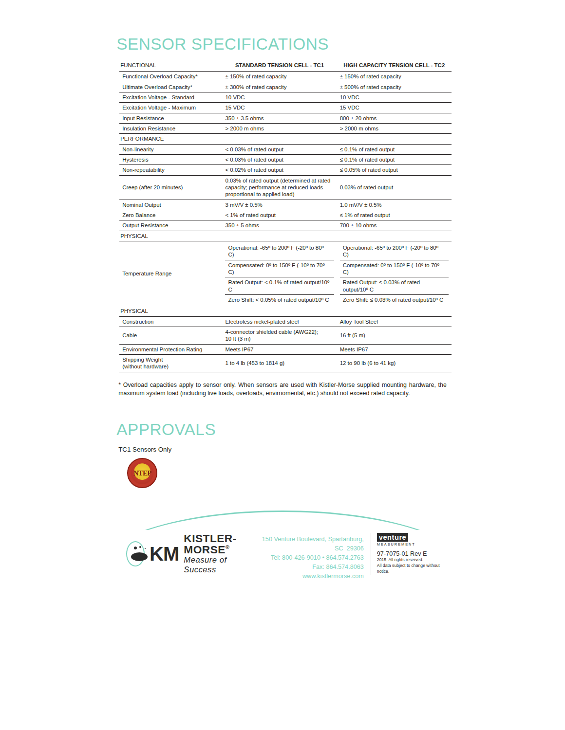SENSOR SPECIFICATIONS
| FUNCTIONAL | STANDARD TENSION CELL - TC1 | HIGH CAPACITY TENSION CELL - TC2 |
| --- | --- | --- |
| Functional Overload Capacity* | ± 150% of rated capacity | ± 150% of rated capacity |
| Ultimate Overload Capacity* | ± 300% of rated capacity | ± 500% of rated capacity |
| Excitation Voltage - Standard | 10 VDC | 10 VDC |
| Excitation Voltage - Maximum | 15 VDC | 15 VDC |
| Input Resistance | 350 ± 3.5 ohms | 800 ± 20 ohms |
| Insulation Resistance | > 2000 m ohms | > 2000 m ohms |
| PERFORMANCE |
| Non-linearity | < 0.03% of rated output | ≤ 0.1% of rated output |
| Hysteresis | < 0.03% of rated output | ≤ 0.1% of rated output |
| Non-repeatability | < 0.02% of rated output | ≤ 0.05% of rated output |
| Creep (after 20 minutes) | 0.03% of rated output (determined at rated capacity; performance at reduced loads proportional to applied load) | 0.03% of rated output |
| Nominal Output | 3 mV/V ± 0.5% | 1.0 mV/V ± 0.5% |
| Zero Balance | < 1% of rated output | ≤ 1% of rated output |
| Output Resistance | 350 ± 5 ohms | 700 ± 10 ohms |
| PHYSICAL |
| Temperature Range | Operational: -65º to 200º F (-20º to 80º C) Compensated: 0º to 150º F (-10º to 70º C) Rated Output: < 0.1% of rated output/10º C Zero Shift: < 0.05% of rated output/10º C | Operational: -65º to 200º F (-20º to 80º C) Compensated: 0º to 150º F (-10º to 70º C) Rated Output: ≤ 0.03% of rated output/10º C Zero Shift: ≤ 0.03% of rated output/10º C |
| PHYSICAL |
| Construction | Electroless nickel-plated steel | Alloy Tool Steel |
| Cable | 4-connector shielded cable (AWG22); 10 ft (3 m) | 16 ft (5 m) |
| Environmental Protection Rating | Meets IP67 | Meets IP67 |
| Shipping Weight (without hardware) | 1 to 4 lb (453 to 1814 g) | 12 to 90 lb (6 to 41 kg) |
* Overload capacities apply to sensor only. When sensors are used with Kistler-Morse supplied mounting hardware, the maximum system load (including live loads, overloads, envirnomental, etc.) should not exceed rated capacity.
APPROVALS
TC1 Sensors Only
NTEP
KM
KISTLER-MORSE®
Measure of Success
150 Venture Boulevard, Spartanburg, SC 29306
Tel: 800-426-9010 • 864.574.2763
Fax: 864.574.8063
www.kistlermorse.com
venture
MEASUREMENT
97-7075-01 Rev E
2015 All rights reserved.
All data subject to change without notice.